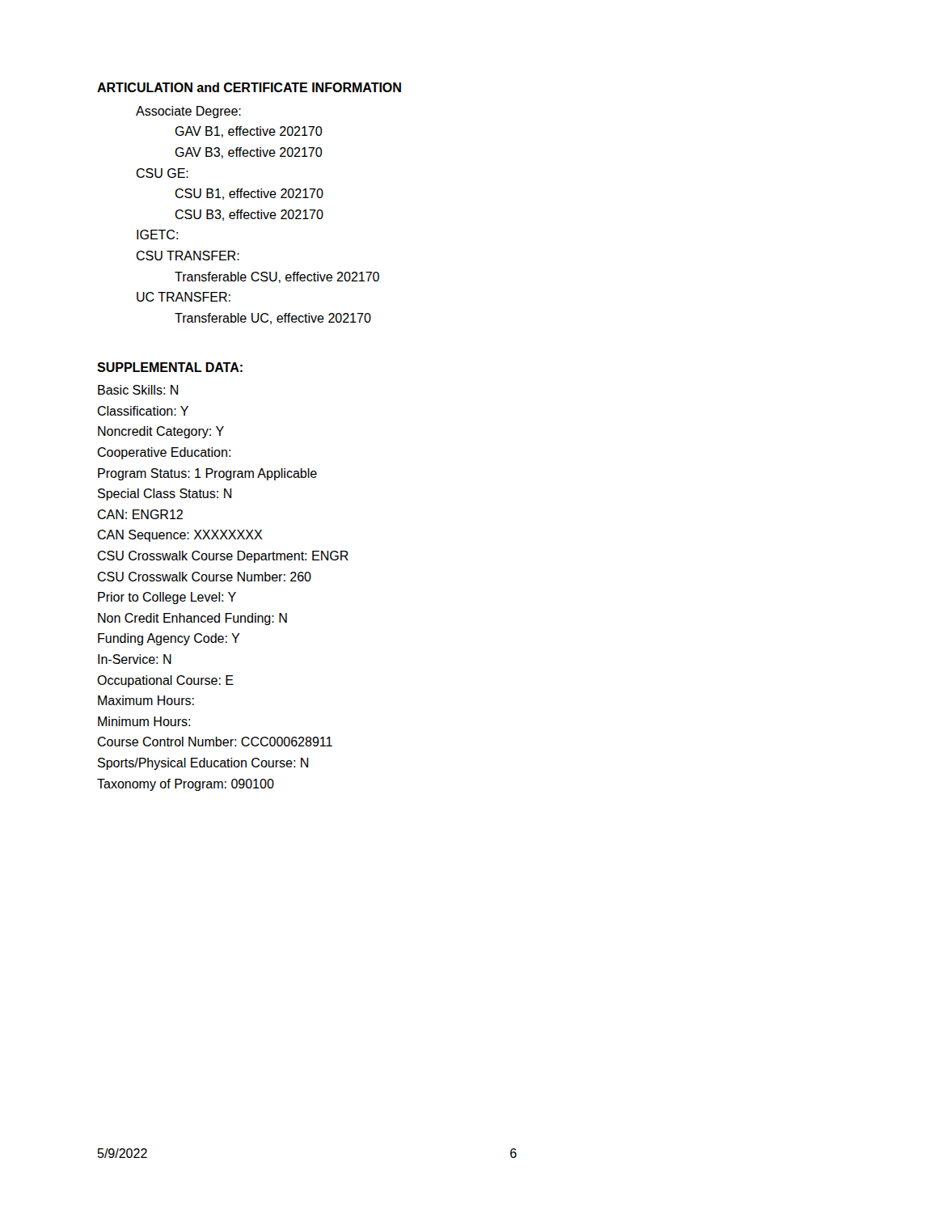ARTICULATION and CERTIFICATE INFORMATION
Associate Degree:
GAV B1, effective 202170
GAV B3, effective 202170
CSU GE:
CSU B1, effective 202170
CSU B3, effective 202170
IGETC:
CSU TRANSFER:
Transferable CSU, effective 202170
UC TRANSFER:
Transferable UC, effective 202170
SUPPLEMENTAL DATA:
Basic Skills: N
Classification: Y
Noncredit Category: Y
Cooperative Education:
Program Status: 1 Program Applicable
Special Class Status: N
CAN: ENGR12
CAN Sequence: XXXXXXXX
CSU Crosswalk Course Department: ENGR
CSU Crosswalk Course Number: 260
Prior to College Level: Y
Non Credit Enhanced Funding: N
Funding Agency Code: Y
In-Service: N
Occupational Course: E
Maximum Hours:
Minimum Hours:
Course Control Number: CCC000628911
Sports/Physical Education Course: N
Taxonomy of Program: 090100
5/9/2022 6